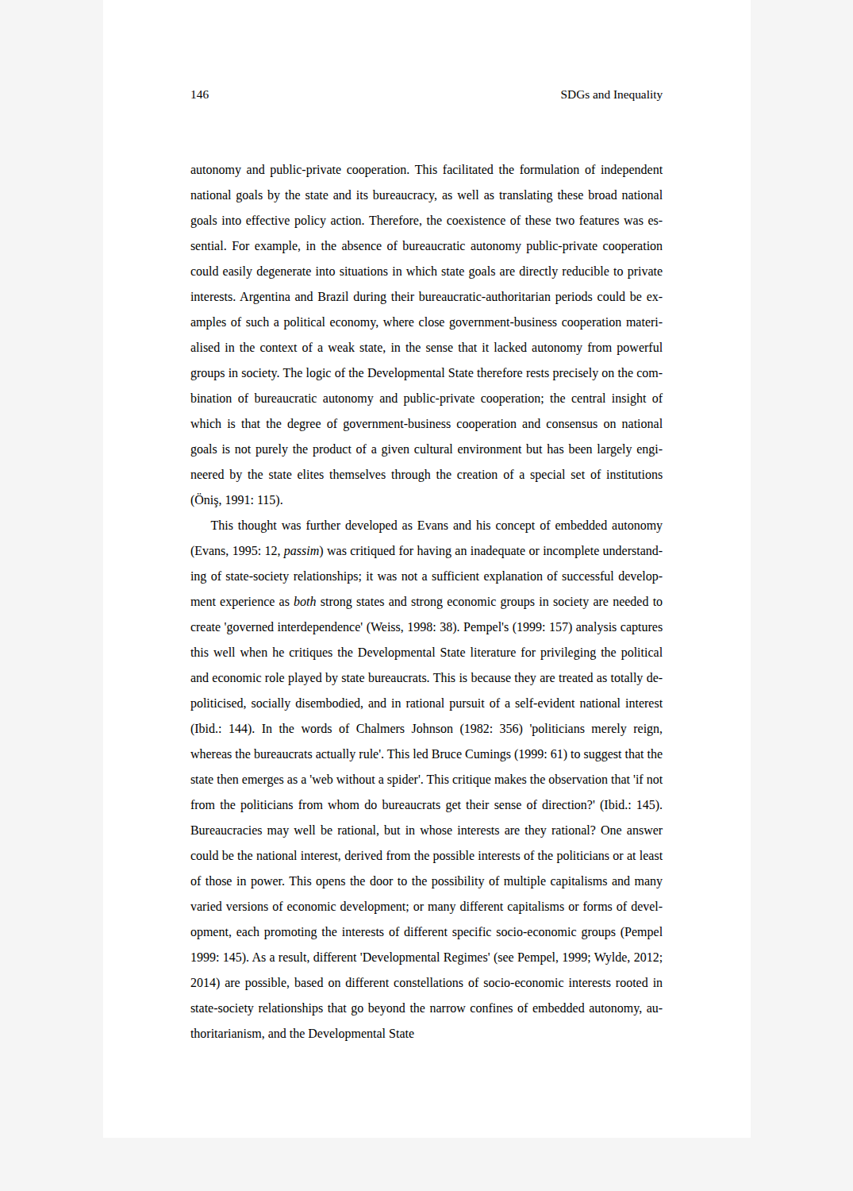146 SDGs and Inequality
autonomy and public-private cooperation. This facilitated the formulation of independent national goals by the state and its bureaucracy, as well as translating these broad national goals into effective policy action. Therefore, the coexistence of these two features was essential. For example, in the absence of bureaucratic autonomy public-private cooperation could easily degenerate into situations in which state goals are directly reducible to private interests. Argentina and Brazil during their bureaucratic-authoritarian periods could be examples of such a political economy, where close government-business cooperation materialised in the context of a weak state, in the sense that it lacked autonomy from powerful groups in society. The logic of the Developmental State therefore rests precisely on the combination of bureaucratic autonomy and public-private cooperation; the central insight of which is that the degree of government-business cooperation and consensus on national goals is not purely the product of a given cultural environment but has been largely engineered by the state elites themselves through the creation of a special set of institutions (Öniş, 1991: 115).
This thought was further developed as Evans and his concept of embedded autonomy (Evans, 1995: 12, passim) was critiqued for having an inadequate or incomplete understanding of state-society relationships; it was not a sufficient explanation of successful development experience as both strong states and strong economic groups in society are needed to create 'governed interdependence' (Weiss, 1998: 38). Pempel's (1999: 157) analysis captures this well when he critiques the Developmental State literature for privileging the political and economic role played by state bureaucrats. This is because they are treated as totally depoliticised, socially disembodied, and in rational pursuit of a self-evident national interest (Ibid.: 144). In the words of Chalmers Johnson (1982: 356) 'politicians merely reign, whereas the bureaucrats actually rule'. This led Bruce Cumings (1999: 61) to suggest that the state then emerges as a 'web without a spider'. This critique makes the observation that 'if not from the politicians from whom do bureaucrats get their sense of direction?' (Ibid.: 145). Bureaucracies may well be rational, but in whose interests are they rational? One answer could be the national interest, derived from the possible interests of the politicians or at least of those in power. This opens the door to the possibility of multiple capitalisms and many varied versions of economic development; or many different capitalisms or forms of development, each promoting the interests of different specific socio-economic groups (Pempel 1999: 145). As a result, different 'Developmental Regimes' (see Pempel, 1999; Wylde, 2012; 2014) are possible, based on different constellations of socio-economic interests rooted in state-society relationships that go beyond the narrow confines of embedded autonomy, authoritarianism, and the Developmental State